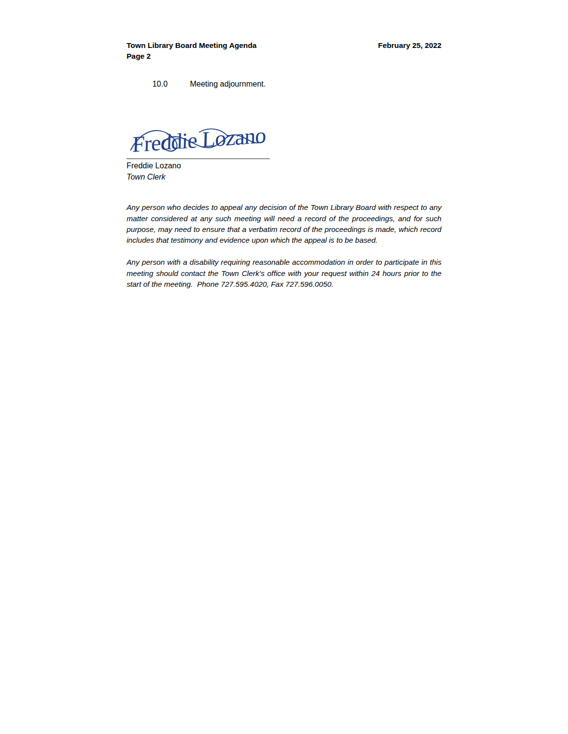Town Library Board Meeting Agenda Page 2
February 25, 2022
10.0 Meeting adjournment.
Freddie Lozano
Freddie Lozano
Town Clerk
Any person who decides to appeal any decision of the Town Library Board with respect to any matter considered at any such meeting will need a record of the proceedings, and for such purpose, may need to ensure that a verbatim record of the proceedings is made, which record includes that testimony and evidence upon which the appeal is to be based.
Any person with a disability requiring reasonable accommodation in order to participate in this meeting should contact the Town Clerk’s office with your request within 24 hours prior to the start of the meeting. Phone 727.595.4020, Fax 727.596.0050.